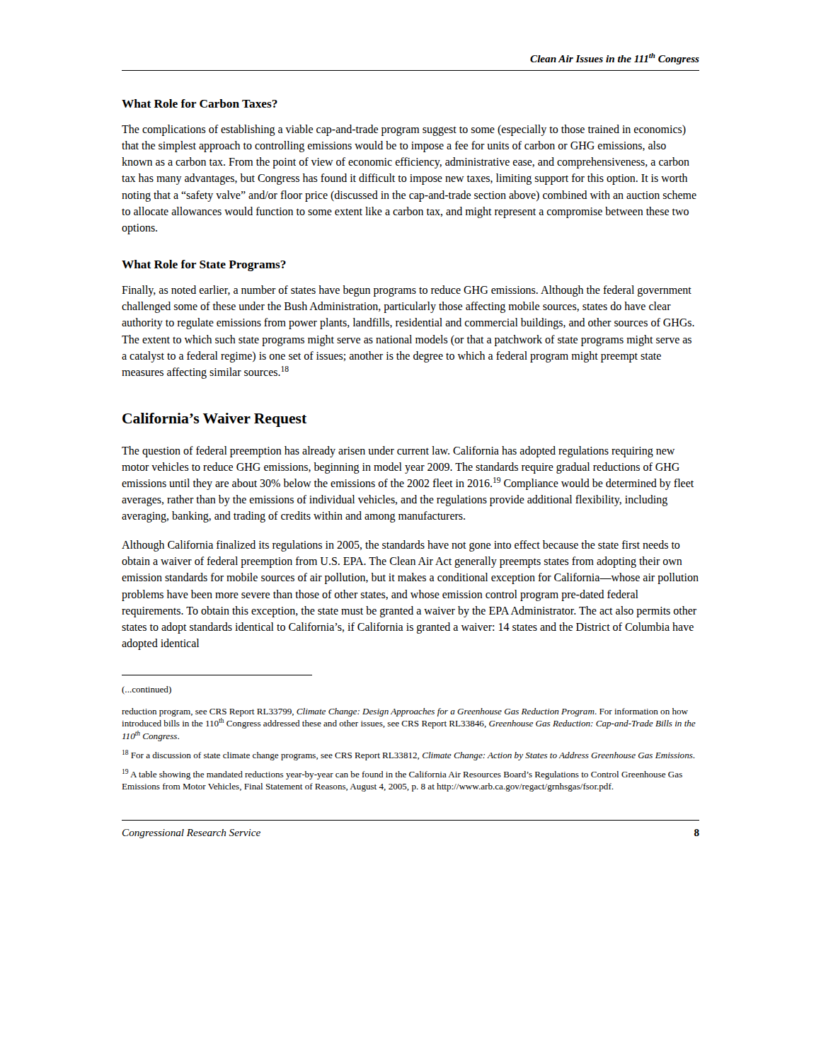Clean Air Issues in the 111th Congress
What Role for Carbon Taxes?
The complications of establishing a viable cap-and-trade program suggest to some (especially to those trained in economics) that the simplest approach to controlling emissions would be to impose a fee for units of carbon or GHG emissions, also known as a carbon tax. From the point of view of economic efficiency, administrative ease, and comprehensiveness, a carbon tax has many advantages, but Congress has found it difficult to impose new taxes, limiting support for this option. It is worth noting that a “safety valve” and/or floor price (discussed in the cap-and-trade section above) combined with an auction scheme to allocate allowances would function to some extent like a carbon tax, and might represent a compromise between these two options.
What Role for State Programs?
Finally, as noted earlier, a number of states have begun programs to reduce GHG emissions. Although the federal government challenged some of these under the Bush Administration, particularly those affecting mobile sources, states do have clear authority to regulate emissions from power plants, landfills, residential and commercial buildings, and other sources of GHGs. The extent to which such state programs might serve as national models (or that a patchwork of state programs might serve as a catalyst to a federal regime) is one set of issues; another is the degree to which a federal program might preempt state measures affecting similar sources.18
California’s Waiver Request
The question of federal preemption has already arisen under current law. California has adopted regulations requiring new motor vehicles to reduce GHG emissions, beginning in model year 2009. The standards require gradual reductions of GHG emissions until they are about 30% below the emissions of the 2002 fleet in 2016.19 Compliance would be determined by fleet averages, rather than by the emissions of individual vehicles, and the regulations provide additional flexibility, including averaging, banking, and trading of credits within and among manufacturers.
Although California finalized its regulations in 2005, the standards have not gone into effect because the state first needs to obtain a waiver of federal preemption from U.S. EPA. The Clean Air Act generally preempts states from adopting their own emission standards for mobile sources of air pollution, but it makes a conditional exception for California—whose air pollution problems have been more severe than those of other states, and whose emission control program pre-dated federal requirements. To obtain this exception, the state must be granted a waiver by the EPA Administrator. The act also permits other states to adopt standards identical to California’s, if California is granted a waiver: 14 states and the District of Columbia have adopted identical
(...continued)
reduction program, see CRS Report RL33799, Climate Change: Design Approaches for a Greenhouse Gas Reduction Program. For information on how introduced bills in the 110th Congress addressed these and other issues, see CRS Report RL33846, Greenhouse Gas Reduction: Cap-and-Trade Bills in the 110th Congress.
18 For a discussion of state climate change programs, see CRS Report RL33812, Climate Change: Action by States to Address Greenhouse Gas Emissions.
19 A table showing the mandated reductions year-by-year can be found in the California Air Resources Board’s Regulations to Control Greenhouse Gas Emissions from Motor Vehicles, Final Statement of Reasons, August 4, 2005, p. 8 at http://www.arb.ca.gov/regact/grnhsgas/fsor.pdf.
Congressional Research Service 8